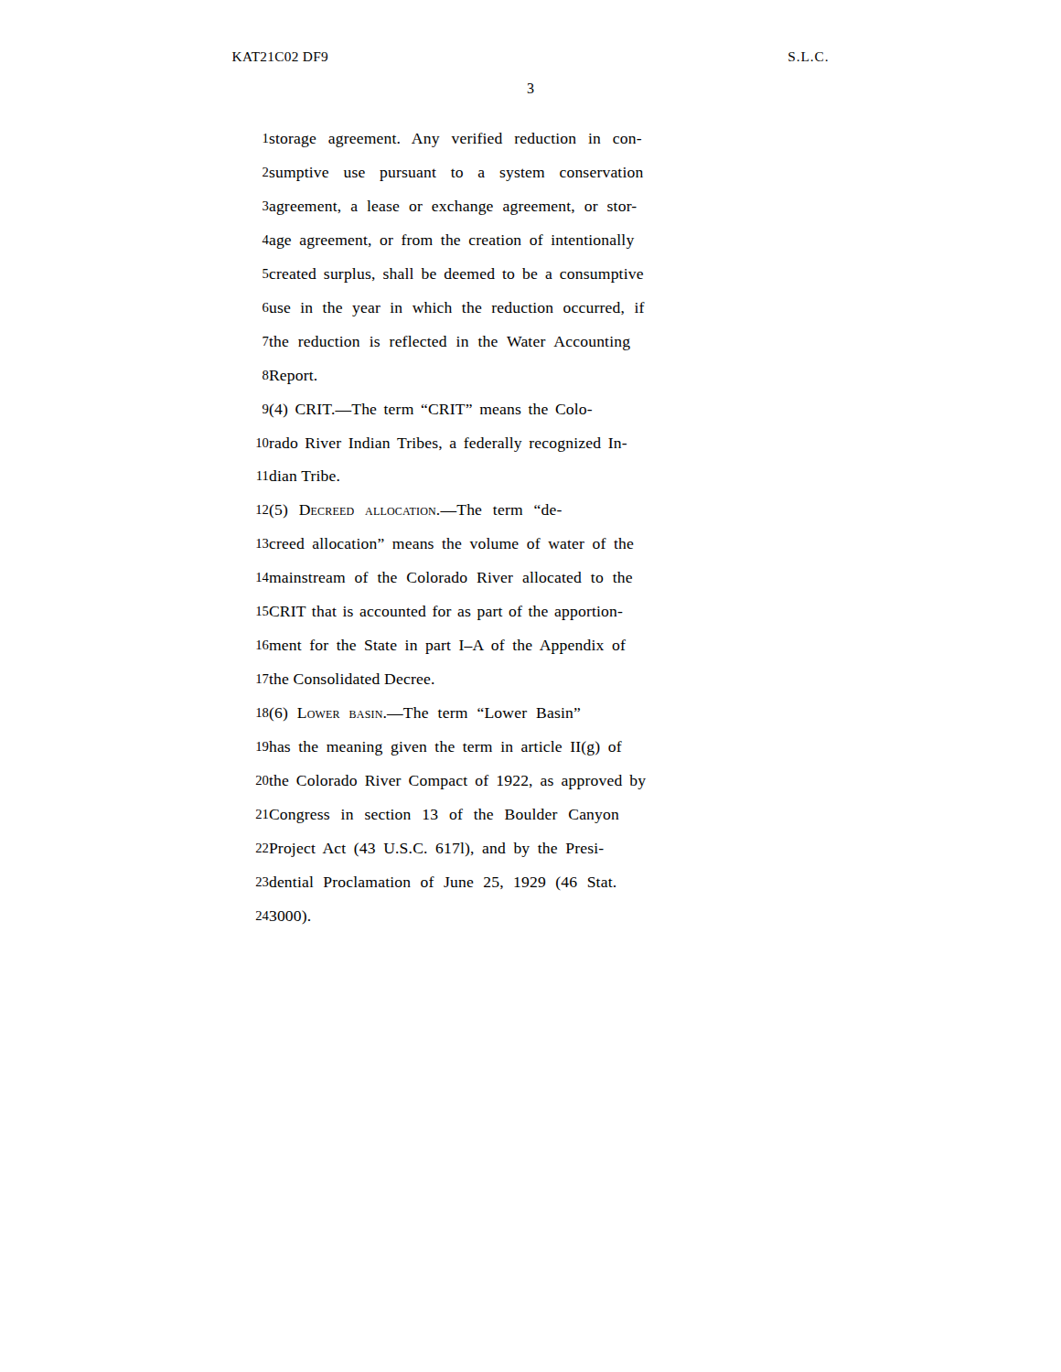KAT21C02 DF9
S.L.C.
3
| 1 | storage agreement. Any verified reduction in con- |
| 2 | sumptive use pursuant to a system conservation |
| 3 | agreement, a lease or exchange agreement, or stor- |
| 4 | age agreement, or from the creation of intentionally |
| 5 | created surplus, shall be deemed to be a consumptive |
| 6 | use in the year in which the reduction occurred, if |
| 7 | the reduction is reflected in the Water Accounting |
| 8 | Report. |
| 9 | (4) CRIT.—The term “CRIT” means the Colo- |
| 10 | rado River Indian Tribes, a federally recognized In- |
| 11 | dian Tribe. |
| 12 | (5) Decreed allocation. —The term “de- |
| 13 | creed allocation” means the volume of water of the |
| 14 | mainstream of the Colorado River allocated to the |
| 15 | CRIT that is accounted for as part of the apportion- |
| 16 | ment for the State in part I–A of the Appendix of |
| 17 | the Consolidated Decree. |
| 18 | (6) Lower basin. —The term “Lower Basin” |
| 19 | has the meaning given the term in article II(g) of |
| 20 | the Colorado River Compact of 1922, as approved by |
| 21 | Congress in section 13 of the Boulder Canyon |
| 22 | Project Act (43 U.S.C. 617l), and by the Presi- |
| 23 | dential Proclamation of June 25, 1929 (46 Stat. |
| 24 | 3000). |